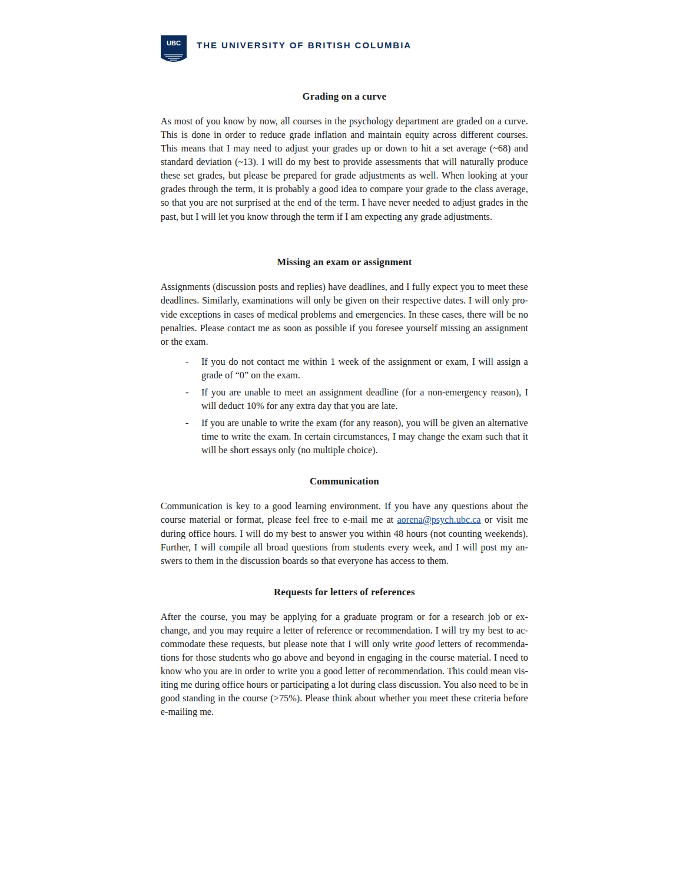UBC
The University of British Columbia
Grading on a curve
As most of you know by now, all courses in the psychology department are graded on a curve. This is done in order to reduce grade inflation and maintain equity across different courses. This means that I may need to adjust your grades up or down to hit a set average (~68) and standard deviation (~13). I will do my best to provide assessments that will naturally produce these set grades, but please be prepared for grade adjustments as well. When looking at your grades through the term, it is probably a good idea to compare your grade to the class average, so that you are not surprised at the end of the term. I have never needed to adjust grades in the past, but I will let you know through the term if I am expecting any grade adjustments.
Missing an exam or assignment
Assignments (discussion posts and replies) have deadlines, and I fully expect you to meet these deadlines. Similarly, examinations will only be given on their respective dates. I will only provide exceptions in cases of medical problems and emergencies. In these cases, there will be no penalties. Please contact me as soon as possible if you foresee yourself missing an assignment or the exam.
If you do not contact me within 1 week of the assignment or exam, I will assign a grade of “0” on the exam.
If you are unable to meet an assignment deadline (for a non-emergency reason), I will deduct 10% for any extra day that you are late.
If you are unable to write the exam (for any reason), you will be given an alternative time to write the exam. In certain circumstances, I may change the exam such that it will be short essays only (no multiple choice).
Communication
Communication is key to a good learning environment. If you have any questions about the course material or format, please feel free to e-mail me at aorena@psych.ubc.ca or visit me during office hours. I will do my best to answer you within 48 hours (not counting weekends). Further, I will compile all broad questions from students every week, and I will post my answers to them in the discussion boards so that everyone has access to them.
Requests for letters of references
After the course, you may be applying for a graduate program or for a research job or exchange, and you may require a letter of reference or recommendation. I will try my best to accommodate these requests, but please note that I will only write good letters of recommendations for those students who go above and beyond in engaging in the course material. I need to know who you are in order to write you a good letter of recommendation. This could mean visiting me during office hours or participating a lot during class discussion. You also need to be in good standing in the course (>75%). Please think about whether you meet these criteria before e-mailing me.